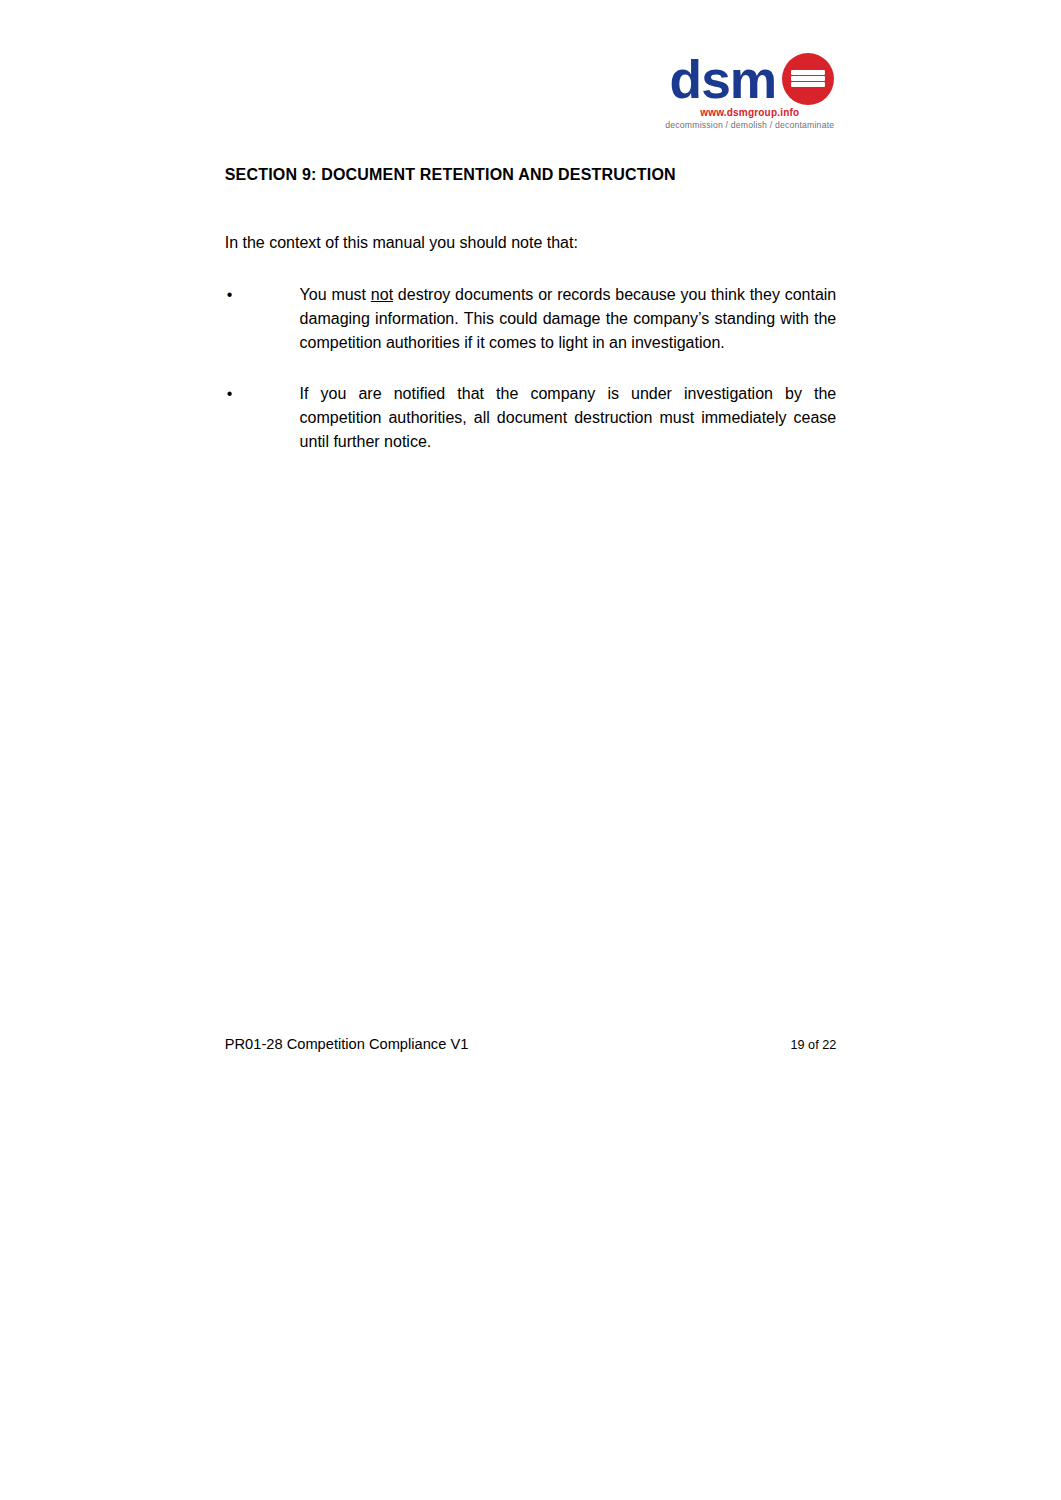dsm
www.dsmgroup.info
decommission / demolish / decontaminate
SECTION 9: DOCUMENT RETENTION AND DESTRUCTION
In the context of this manual you should note that:
You must not destroy documents or records because you think they contain damaging information. This could damage the company’s standing with the competition authorities if it comes to light in an investigation.
If you are notified that the company is under investigation by the competition authorities, all document destruction must immediately cease until further notice.
PR01-28 Competition Compliance V1
19 of 22